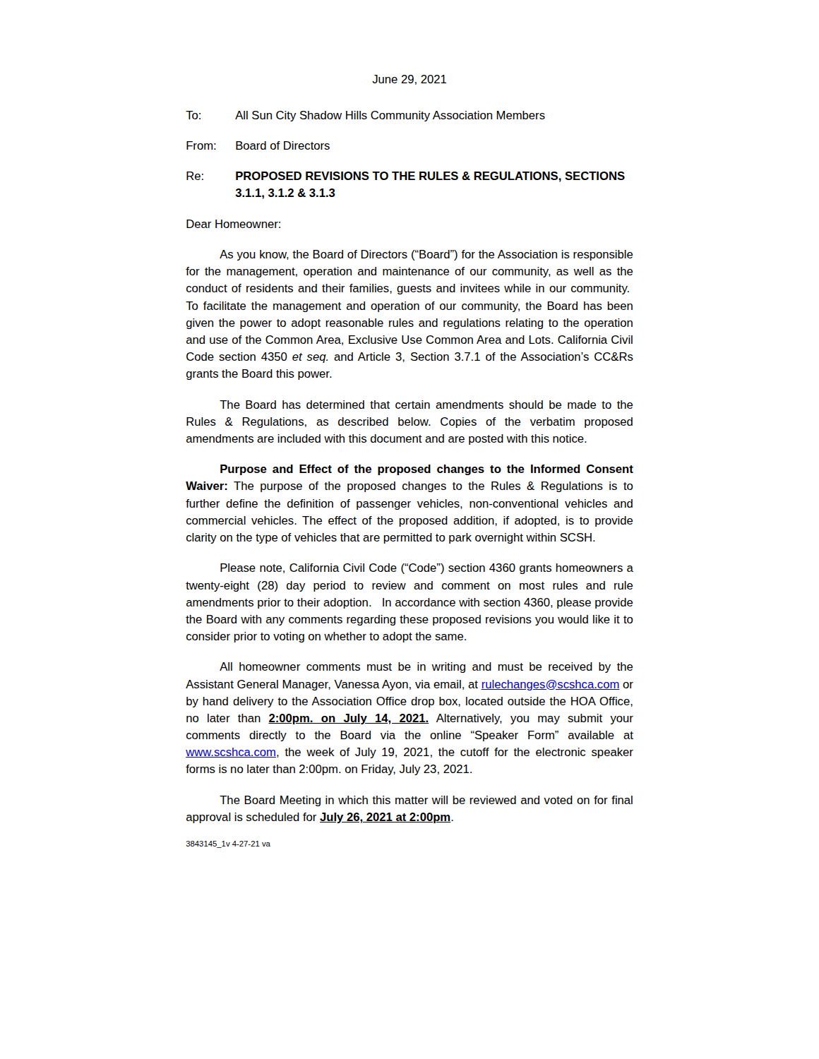June 29, 2021
To:
All Sun City Shadow Hills Community Association Members
From:
Board of Directors
Re:
PROPOSED REVISIONS TO THE RULES & REGULATIONS, SECTIONS 3.1.1, 3.1.2 & 3.1.3
Dear Homeowner:
As you know, the Board of Directors (“Board”) for the Association is responsible for the management, operation and maintenance of our community, as well as the conduct of residents and their families, guests and invitees while in our community. To facilitate the management and operation of our community, the Board has been given the power to adopt reasonable rules and regulations relating to the operation and use of the Common Area, Exclusive Use Common Area and Lots. California Civil Code section 4350 et seq. and Article 3, Section 3.7.1 of the Association’s CC&Rs grants the Board this power.
The Board has determined that certain amendments should be made to the Rules & Regulations, as described below. Copies of the verbatim proposed amendments are included with this document and are posted with this notice.
Purpose and Effect of the proposed changes to the Informed Consent Waiver: The purpose of the proposed changes to the Rules & Regulations is to further define the definition of passenger vehicles, non-conventional vehicles and commercial vehicles. The effect of the proposed addition, if adopted, is to provide clarity on the type of vehicles that are permitted to park overnight within SCSH.
Please note, California Civil Code (“Code”) section 4360 grants homeowners a twenty-eight (28) day period to review and comment on most rules and rule amendments prior to their adoption. In accordance with section 4360, please provide the Board with any comments regarding these proposed revisions you would like it to consider prior to voting on whether to adopt the same.
All homeowner comments must be in writing and must be received by the Assistant General Manager, Vanessa Ayon, via email, at rulechanges@scshca.com or by hand delivery to the Association Office drop box, located outside the HOA Office, no later than 2:00pm. on July 14, 2021. Alternatively, you may submit your comments directly to the Board via the online “Speaker Form” available at www.scshca.com, the week of July 19, 2021, the cutoff for the electronic speaker forms is no later than 2:00pm. on Friday, July 23, 2021.
The Board Meeting in which this matter will be reviewed and voted on for final approval is scheduled for July 26, 2021 at 2:00pm.
3843145_1v 4-27-21 va